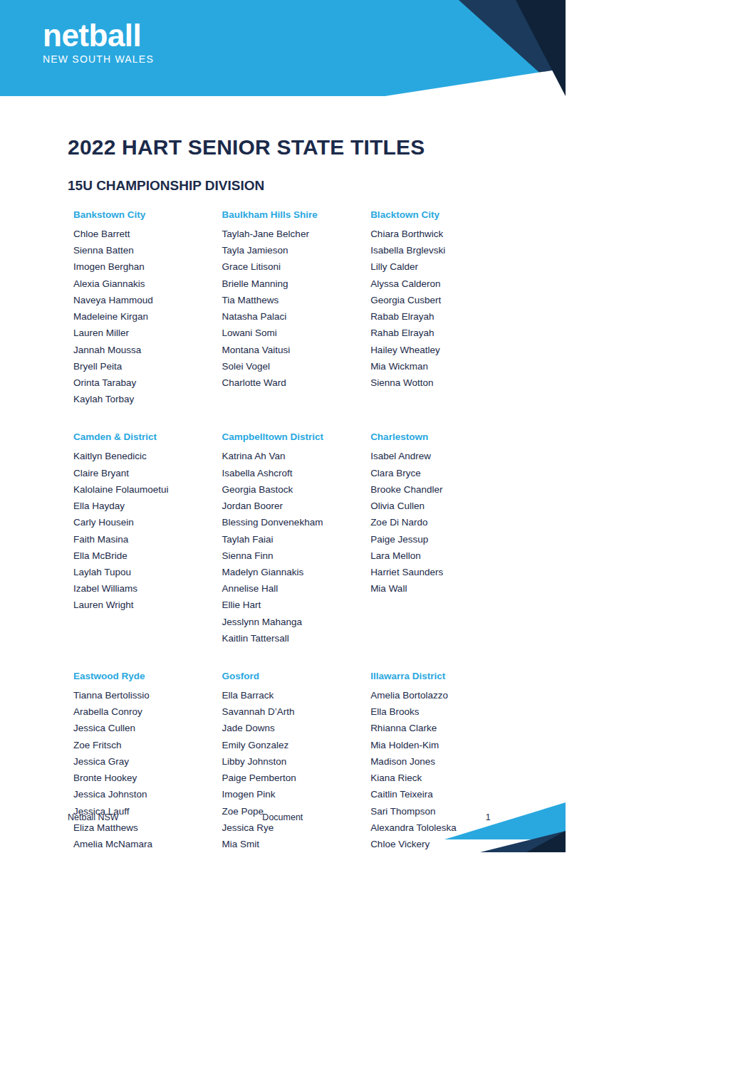netball
New South Wales
2022 HART SENIOR STATE TITLES
15U CHAMPIONSHIP DIVISION
Bankstown City
Chloe Barrett
Sienna Batten
Imogen Berghan
Alexia Giannakis
Naveya Hammoud
Madeleine Kirgan
Lauren Miller
Jannah Moussa
Bryell Peita
Orinta Tarabay
Kaylah Torbay
Baulkham Hills Shire
Taylah-Jane Belcher
Tayla Jamieson
Grace Litisoni
Brielle Manning
Tia Matthews
Natasha Palaci
Lowani Somi
Montana Vaitusi
Solei Vogel
Charlotte Ward
Blacktown City
Chiara Borthwick
Isabella Brglevski
Lilly Calder
Alyssa Calderon
Georgia Cusbert
Rabab Elrayah
Rahab Elrayah
Hailey Wheatley
Mia Wickman
Sienna Wotton
Camden & District
Kaitlyn Benedicic
Claire Bryant
Kalolaine Folaumoetui
Ella Hayday
Carly Housein
Faith Masina
Ella McBride
Laylah Tupou
Izabel Williams
Lauren Wright
Campbelltown District
Katrina Ah Van
Isabella Ashcroft
Georgia Bastock
Jordan Boorer
Blessing Donvenekham
Taylah Faiai
Sienna Finn
Madelyn Giannakis
Annelise Hall
Ellie Hart
Jesslynn Mahanga
Kaitlin Tattersall
Charlestown
Isabel Andrew
Clara Bryce
Brooke Chandler
Olivia Cullen
Zoe Di Nardo
Paige Jessup
Lara Mellon
Harriet Saunders
Mia Wall
Eastwood Ryde
Tianna Bertolissio
Arabella Conroy
Jessica Cullen
Zoe Fritsch
Jessica Gray
Bronte Hookey
Jessica Johnston
Jessica Lauff
Eliza Matthews
Amelia McNamara
Gosford
Ella Barrack
Savannah D’Arth
Jade Downs
Emily Gonzalez
Libby Johnston
Paige Pemberton
Imogen Pink
Zoe Pope
Jessica Rye
Mia Smit
Illawarra District
Amelia Bortolazzo
Ella Brooks
Rhianna Clarke
Mia Holden-Kim
Madison Jones
Kiana Rieck
Caitlin Teixeira
Sari Thompson
Alexandra Tololeska
Chloe Vickery
Netball NSW Document 1